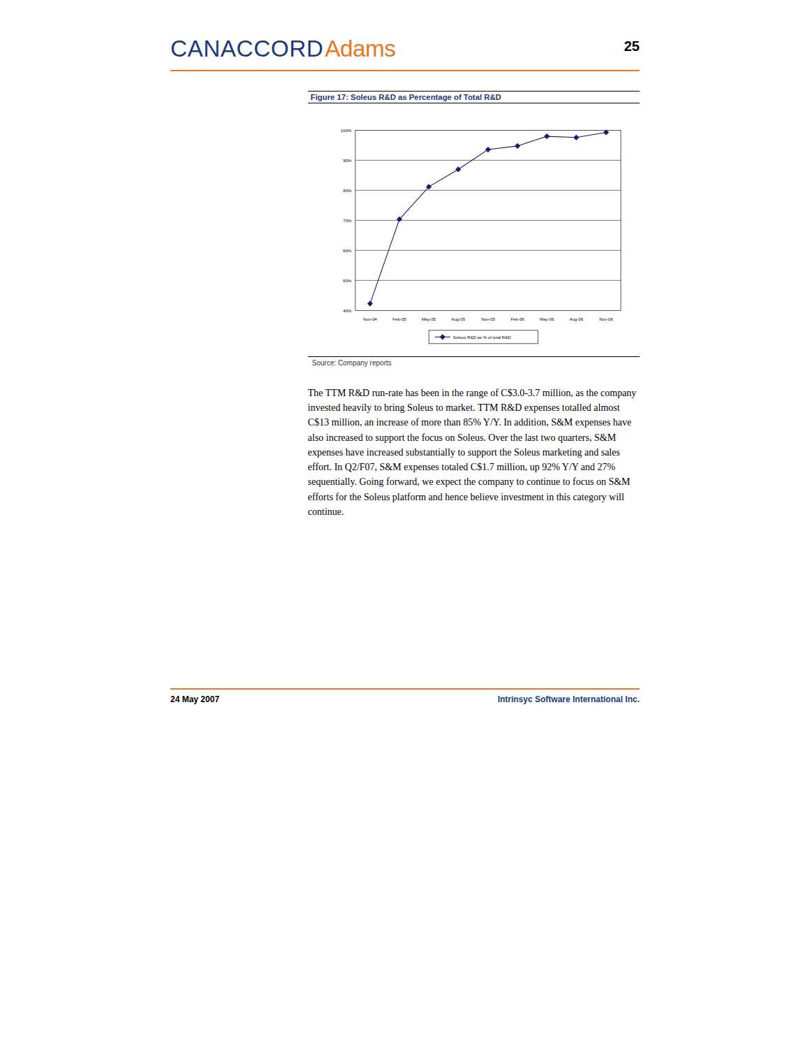CANACCORD Adams
25
Figure 17: Soleus R&D as Percentage of Total R&D
100% 90% 80% 70% 60% 50% 40% Nov-04 Feb-05 May-05 Aug-05 Nov-05 Feb-06 May-06 Aug-06 Nov-06 Soleus R&D as % of total R&D
Source: Company reports
The TTM R&D run-rate has been in the range of C$3.0-3.7 million, as the company invested heavily to bring Soleus to market. TTM R&D expenses totalled almost C$13 million, an increase of more than 85% Y/Y. In addition, S&M expenses have also increased to support the focus on Soleus. Over the last two quarters, S&M expenses have increased substantially to support the Soleus marketing and sales effort. In Q2/F07, S&M expenses totaled C$1.7 million, up 92% Y/Y and 27% sequentially. Going forward, we expect the company to continue to focus on S&M efforts for the Soleus platform and hence believe investment in this category will continue.
24 May 2007 Intrinsyc Software International Inc.